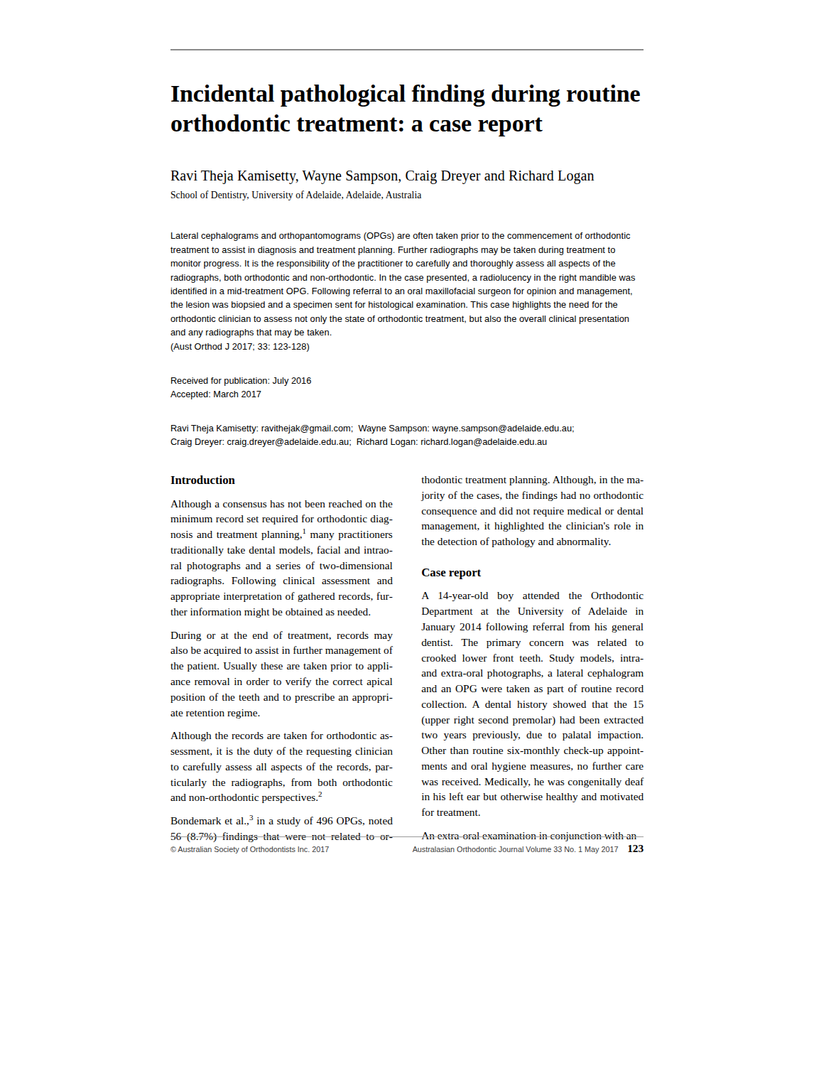Incidental pathological finding during routine
orthodontic treatment: a case report
Ravi Theja Kamisetty, Wayne Sampson, Craig Dreyer and Richard Logan
School of Dentistry, University of Adelaide, Adelaide, Australia
Lateral cephalograms and orthopantomograms (OPGs) are often taken prior to the commencement of orthodontic treatment to assist in diagnosis and treatment planning. Further radiographs may be taken during treatment to monitor progress. It is the responsibility of the practitioner to carefully and thoroughly assess all aspects of the radiographs, both orthodontic and non-orthodontic. In the case presented, a radiolucency in the right mandible was identified in a mid-treatment OPG. Following referral to an oral maxillofacial surgeon for opinion and management, the lesion was biopsied and a specimen sent for histological examination. This case highlights the need for the orthodontic clinician to assess not only the state of orthodontic treatment, but also the overall clinical presentation and any radiographs that may be taken.
(Aust Orthod J 2017; 33: 123-128)
Received for publication: July 2016
Accepted: March 2017
Ravi Theja Kamisetty: ravithejak@gmail.com; Wayne Sampson: wayne.sampson@adelaide.edu.au;
Craig Dreyer: craig.dreyer@adelaide.edu.au; Richard Logan: richard.logan@adelaide.edu.au
Introduction
Although a consensus has not been reached on the minimum record set required for orthodontic diagnosis and treatment planning,1 many practitioners traditionally take dental models, facial and intraoral photographs and a series of two-dimensional radiographs. Following clinical assessment and appropriate interpretation of gathered records, further information might be obtained as needed.
During or at the end of treatment, records may also be acquired to assist in further management of the patient. Usually these are taken prior to appliance removal in order to verify the correct apical position of the teeth and to prescribe an appropriate retention regime.
Although the records are taken for orthodontic assessment, it is the duty of the requesting clinician to carefully assess all aspects of the records, particularly the radiographs, from both orthodontic and non-orthodontic perspectives.2
Bondemark et al.,3 in a study of 496 OPGs, noted 56 (8.7%) findings that were not related to orthodontic treatment planning. Although, in the majority of the cases, the findings had no orthodontic consequence and did not require medical or dental management, it highlighted the clinician's role in the detection of pathology and abnormality.
Case report
A 14-year-old boy attended the Orthodontic Department at the University of Adelaide in January 2014 following referral from his general dentist. The primary concern was related to crooked lower front teeth. Study models, intra- and extra-oral photographs, a lateral cephalogram and an OPG were taken as part of routine record collection. A dental history showed that the 15 (upper right second premolar) had been extracted two years previously, due to palatal impaction. Other than routine six-monthly check-up appointments and oral hygiene measures, no further care was received. Medically, he was congenitally deaf in his left ear but otherwise healthy and motivated for treatment.
An extra-oral examination in conjunction with an
© Australian Society of Orthodontists Inc. 2017
Australasian Orthodontic Journal Volume 33 No. 1 May 2017 123